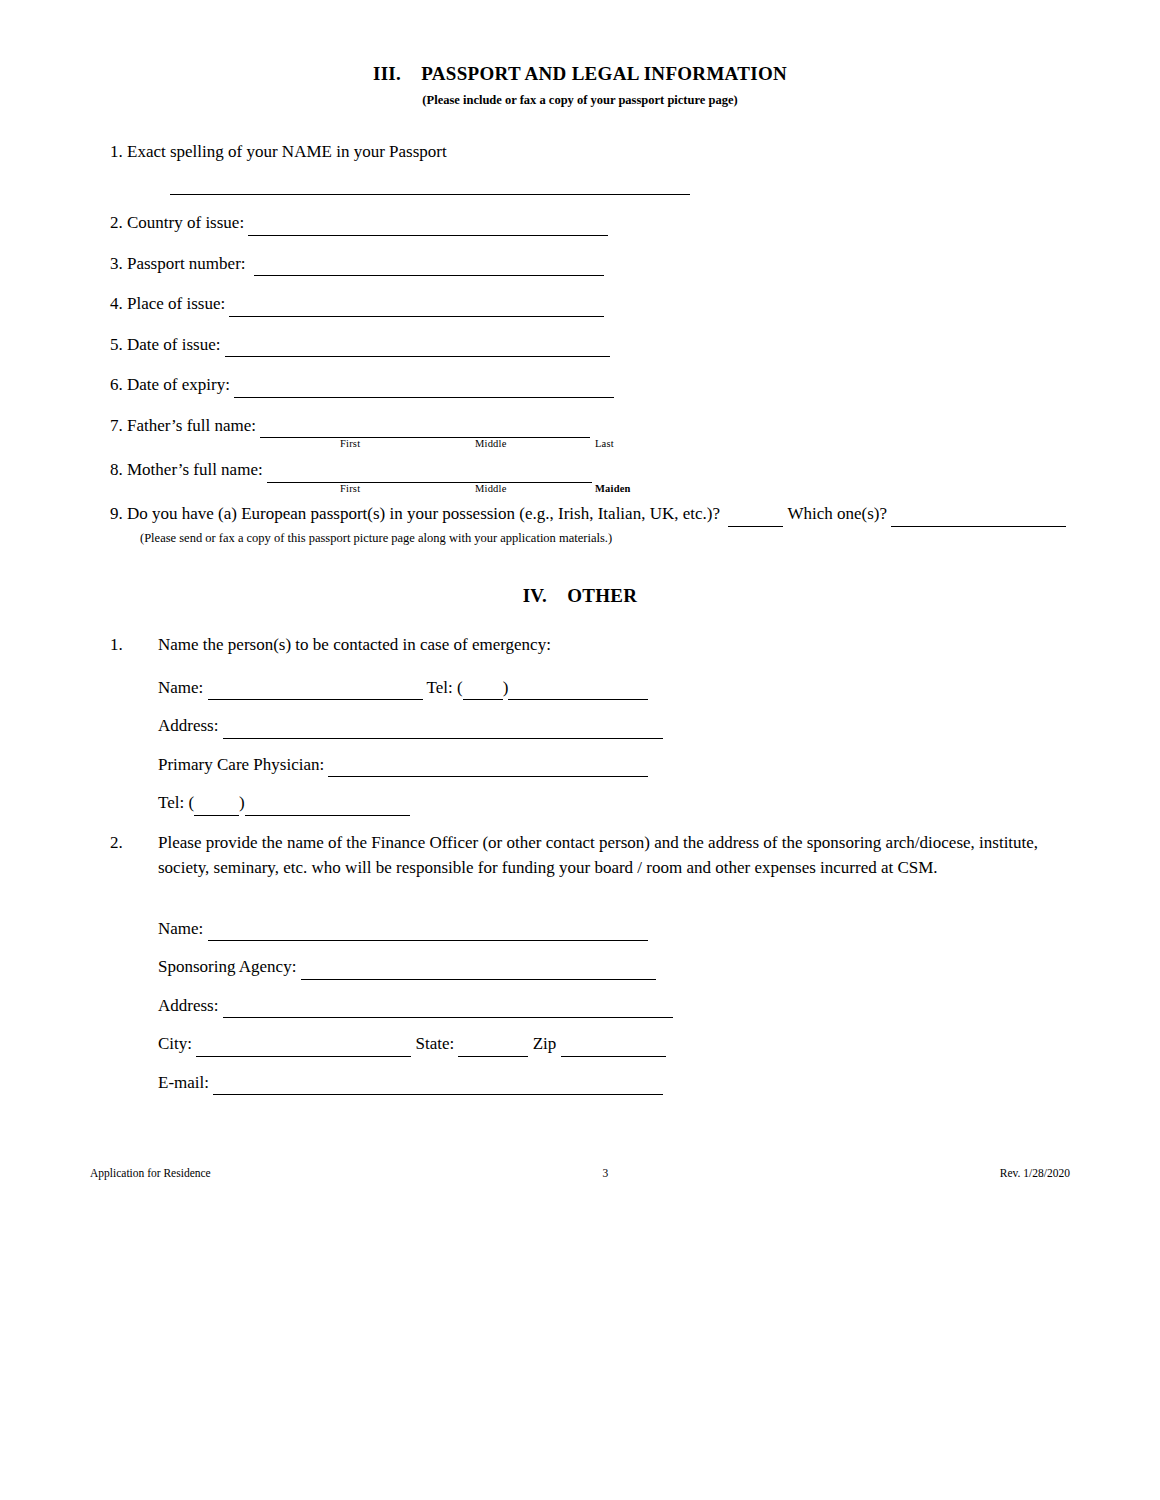III. PASSPORT AND LEGAL INFORMATION
(Please include or fax a copy of your passport picture page)
1. Exact spelling of your NAME in your Passport
2. Country of issue:
3. Passport number:
4. Place of issue:
5. Date of issue:
6. Date of expiry:
7. Father’s full name:
First Middle Last
8. Mother’s full name:
First Middle Maiden
9. Do you have (a) European passport(s) in your possession (e.g., Irish, Italian, UK, etc.)? Which one(s)?
(Please send or fax a copy of this passport picture page along with your application materials.)
IV. OTHER
1.
Name the person(s) to be contacted in case of emergency:
Name: Tel: ( )
Address:
Primary Care Physician:
Tel: ( )
2.
Please provide the name of the Finance Officer (or other contact person) and the address of the sponsoring arch/diocese, institute, society, seminary, etc. who will be responsible for funding your board / room and other expenses incurred at CSM.
Name:
Sponsoring Agency:
Address:
City: State: Zip
E-mail:
Application for Residence
3
Rev. 1/28/2020